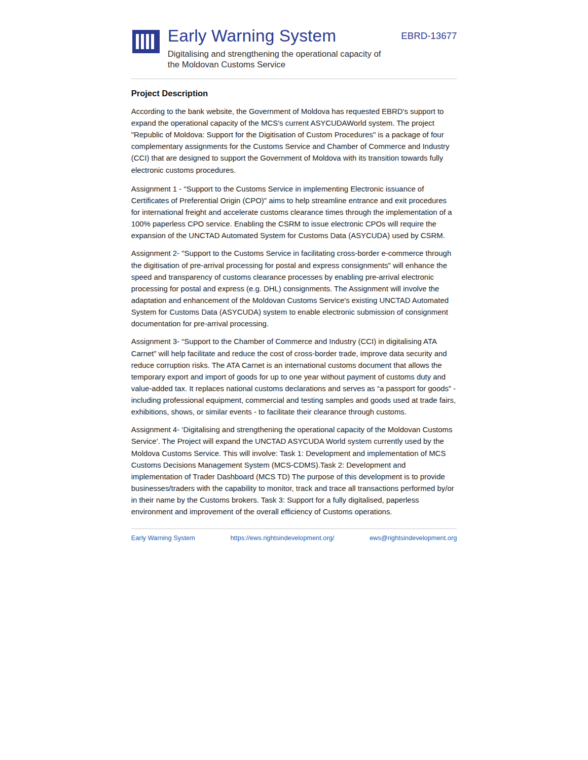Early Warning System
Digitalising and strengthening the operational capacity of the Moldovan Customs Service
EBRD-13677
Project Description
According to the bank website, the Government of Moldova has requested EBRD's support to expand the operational capacity of the MCS's current ASYCUDAWorld system. The project "Republic of Moldova: Support for the Digitisation of Custom Procedures" is a package of four complementary assignments for the Customs Service and Chamber of Commerce and Industry (CCI) that are designed to support the Government of Moldova with its transition towards fully electronic customs procedures.
Assignment 1 - "Support to the Customs Service in implementing Electronic issuance of Certificates of Preferential Origin (CPO)" aims to help streamline entrance and exit procedures for international freight and accelerate customs clearance times through the implementation of a 100% paperless CPO service. Enabling the CSRM to issue electronic CPOs will require the expansion of the UNCTAD Automated System for Customs Data (ASYCUDA) used by CSRM.
Assignment 2- "Support to the Customs Service in facilitating cross-border e-commerce through the digitisation of pre-arrival processing for postal and express consignments" will enhance the speed and transparency of customs clearance processes by enabling pre-arrival electronic processing for postal and express (e.g. DHL) consignments. The Assignment will involve the adaptation and enhancement of the Moldovan Customs Service's existing UNCTAD Automated System for Customs Data (ASYCUDA) system to enable electronic submission of consignment documentation for pre-arrival processing.
Assignment 3- “Support to the Chamber of Commerce and Industry (CCI) in digitalising ATA Carnet” will help facilitate and reduce the cost of cross-border trade, improve data security and reduce corruption risks. The ATA Carnet is an international customs document that allows the temporary export and import of goods for up to one year without payment of customs duty and value-added tax. It replaces national customs declarations and serves as “a passport for goods” - including professional equipment, commercial and testing samples and goods used at trade fairs, exhibitions, shows, or similar events - to facilitate their clearance through customs.
Assignment 4- ‘Digitalising and strengthening the operational capacity of the Moldovan Customs Service’. The Project will expand the UNCTAD ASYCUDA World system currently used by the Moldova Customs Service. This will involve: Task 1: Development and implementation of MCS Customs Decisions Management System (MCS-CDMS).Task 2: Development and implementation of Trader Dashboard (MCS TD) The purpose of this development is to provide businesses/traders with the capability to monitor, track and trace all transactions performed by/or in their name by the Customs brokers. Task 3: Support for a fully digitalised, paperless environment and improvement of the overall efficiency of Customs operations.
Early Warning System
https://ews.rightsindevelopment.org/
ews@rightsindevelopment.org